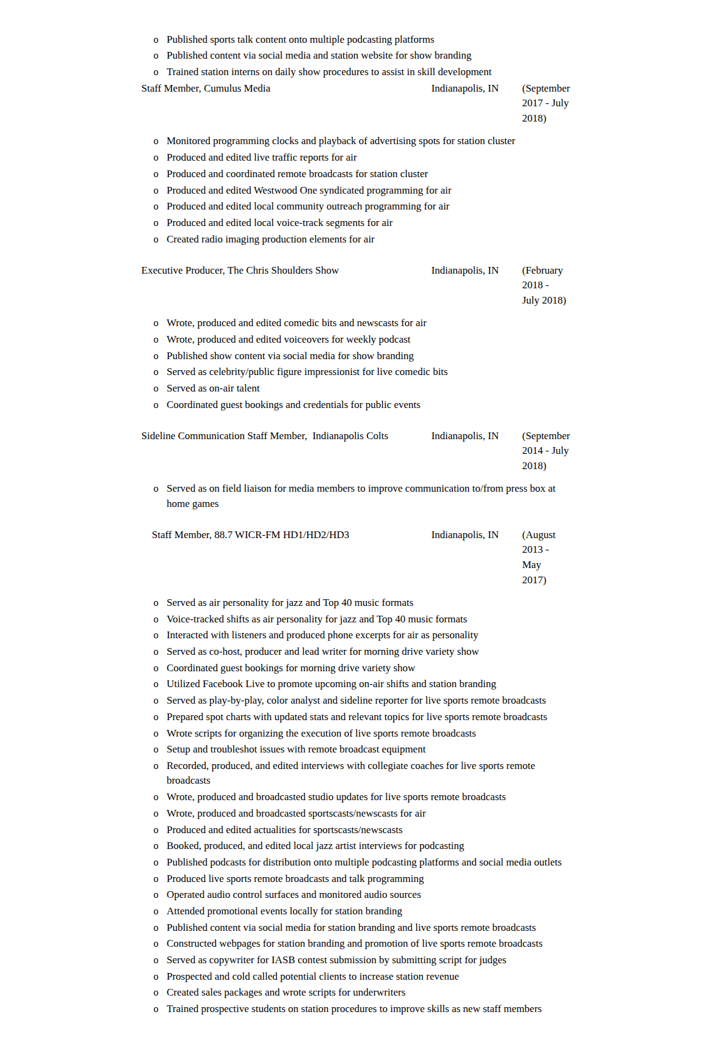Published sports talk content onto multiple podcasting platforms
Published content via social media and station website for show branding
Trained station interns on daily show procedures to assist in skill development
Staff Member, Cumulus Media
Indianapolis, IN
(September 2017 - July 2018)
Monitored programming clocks and playback of advertising spots for station cluster
Produced and edited live traffic reports for air
Produced and coordinated remote broadcasts for station cluster
Produced and edited Westwood One syndicated programming for air
Produced and edited local community outreach programming for air
Produced and edited local voice-track segments for air
Created radio imaging production elements for air
Executive Producer, The Chris Shoulders Show
Indianapolis, IN
(February 2018 - July 2018)
Wrote, produced and edited comedic bits and newscasts for air
Wrote, produced and edited voiceovers for weekly podcast
Published show content via social media for show branding
Served as celebrity/public figure impressionist for live comedic bits
Served as on-air talent
Coordinated guest bookings and credentials for public events
Sideline Communication Staff Member, Indianapolis Colts
Indianapolis, IN
(September 2014 - July 2018)
Served as on field liaison for media members to improve communication to/from press box at home games
Staff Member, 88.7 WICR-FM HD1/HD2/HD3
Indianapolis, IN
(August 2013 - May 2017)
Served as air personality for jazz and Top 40 music formats
Voice-tracked shifts as air personality for jazz and Top 40 music formats
Interacted with listeners and produced phone excerpts for air as personality
Served as co-host, producer and lead writer for morning drive variety show
Coordinated guest bookings for morning drive variety show
Utilized Facebook Live to promote upcoming on-air shifts and station branding
Served as play-by-play, color analyst and sideline reporter for live sports remote broadcasts
Prepared spot charts with updated stats and relevant topics for live sports remote broadcasts
Wrote scripts for organizing the execution of live sports remote broadcasts
Setup and troubleshot issues with remote broadcast equipment
Recorded, produced, and edited interviews with collegiate coaches for live sports remote broadcasts
Wrote, produced and broadcasted studio updates for live sports remote broadcasts
Wrote, produced and broadcasted sportscasts/newscasts for air
Produced and edited actualities for sportscasts/newscasts
Booked, produced, and edited local jazz artist interviews for podcasting
Published podcasts for distribution onto multiple podcasting platforms and social media outlets
Produced live sports remote broadcasts and talk programming
Operated audio control surfaces and monitored audio sources
Attended promotional events locally for station branding
Published content via social media for station branding and live sports remote broadcasts
Constructed webpages for station branding and promotion of live sports remote broadcasts
Served as copywriter for IASB contest submission by submitting script for judges
Prospected and cold called potential clients to increase station revenue
Created sales packages and wrote scripts for underwriters
Trained prospective students on station procedures to improve skills as new staff members